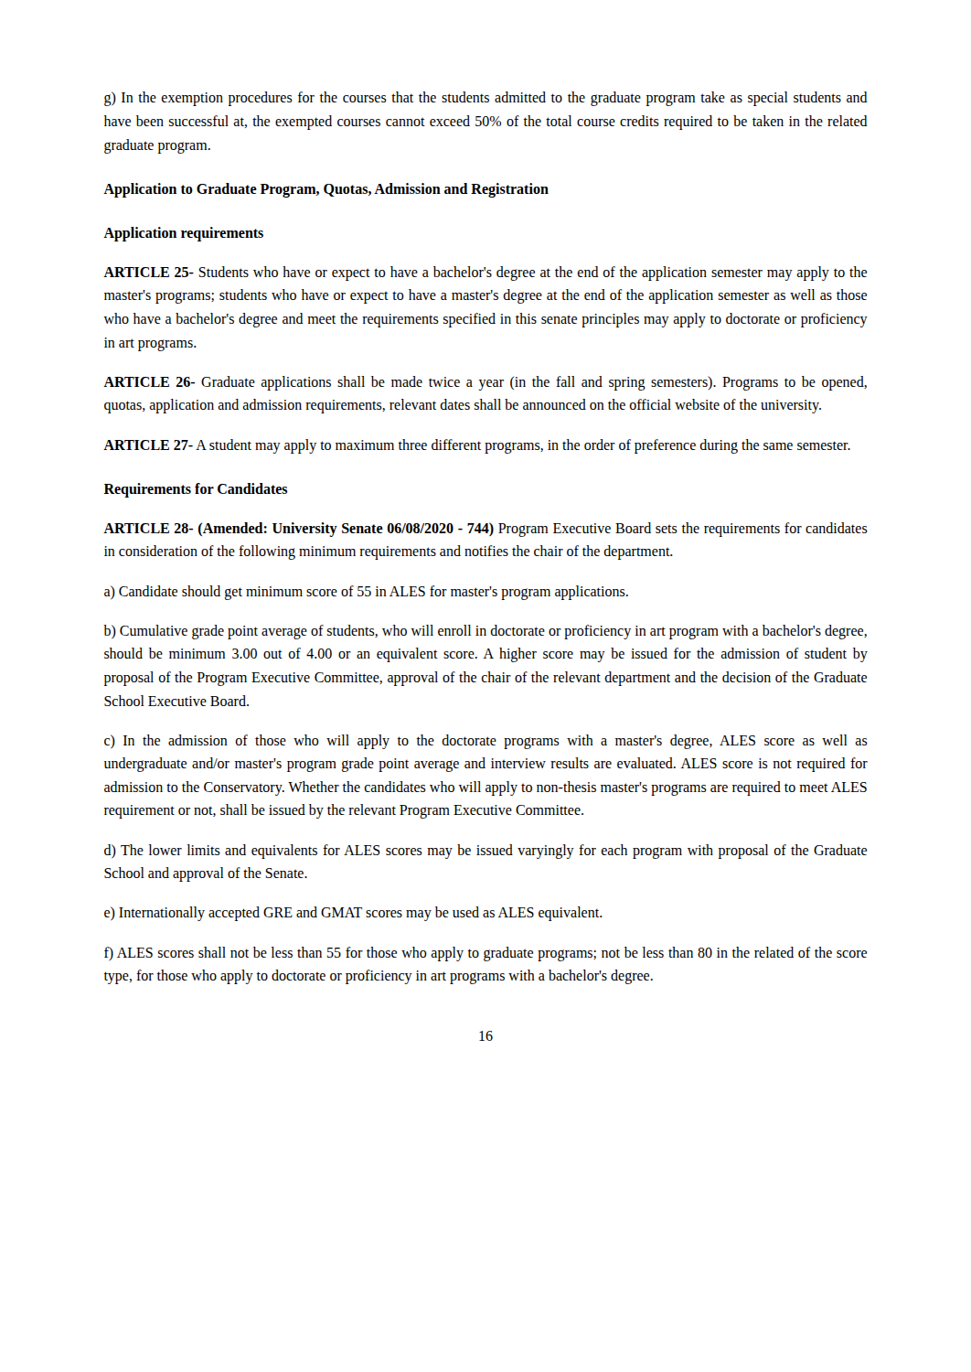g) In the exemption procedures for the courses that the students admitted to the graduate program take as special students and have been successful at, the exempted courses cannot exceed 50% of the total course credits required to be taken in the related graduate program.
Application to Graduate Program, Quotas, Admission and Registration
Application requirements
ARTICLE 25- Students who have or expect to have a bachelor's degree at the end of the application semester may apply to the master's programs; students who have or expect to have a master's degree at the end of the application semester as well as those who have a bachelor's degree and meet the requirements specified in this senate principles may apply to doctorate or proficiency in art programs.
ARTICLE 26- Graduate applications shall be made twice a year (in the fall and spring semesters). Programs to be opened, quotas, application and admission requirements, relevant dates shall be announced on the official website of the university.
ARTICLE 27- A student may apply to maximum three different programs, in the order of preference during the same semester.
Requirements for Candidates
ARTICLE 28- (Amended: University Senate 06/08/2020 - 744) Program Executive Board sets the requirements for candidates in consideration of the following minimum requirements and notifies the chair of the department.
a) Candidate should get minimum score of 55 in ALES for master's program applications.
b) Cumulative grade point average of students, who will enroll in doctorate or proficiency in art program with a bachelor's degree, should be minimum 3.00 out of 4.00 or an equivalent score. A higher score may be issued for the admission of student by proposal of the Program Executive Committee, approval of the chair of the relevant department and the decision of the Graduate School Executive Board.
c) In the admission of those who will apply to the doctorate programs with a master's degree, ALES score as well as undergraduate and/or master's program grade point average and interview results are evaluated. ALES score is not required for admission to the Conservatory. Whether the candidates who will apply to non-thesis master's programs are required to meet ALES requirement or not, shall be issued by the relevant Program Executive Committee.
d) The lower limits and equivalents for ALES scores may be issued varyingly for each program with proposal of the Graduate School and approval of the Senate.
e) Internationally accepted GRE and GMAT scores may be used as ALES equivalent.
f) ALES scores shall not be less than 55 for those who apply to graduate programs; not be less than 80 in the related of the score type, for those who apply to doctorate or proficiency in art programs with a bachelor's degree.
16